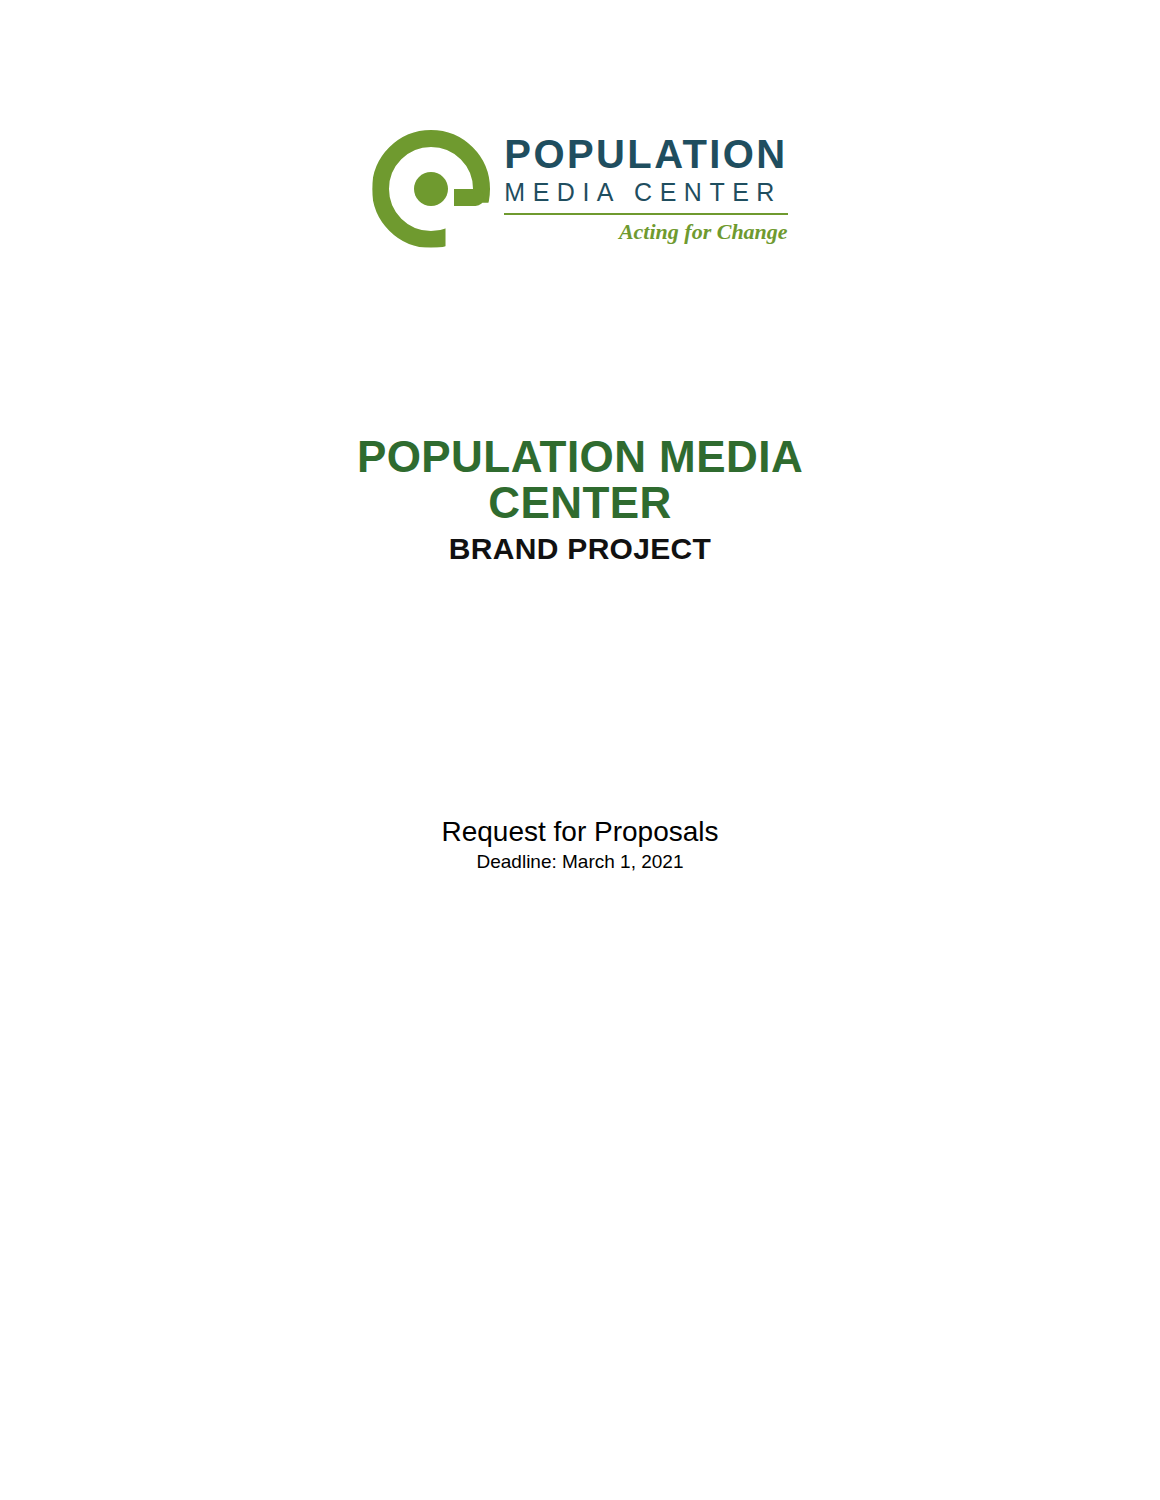POPULATION
MEDIA CENTER
Acting for Change
POPULATION MEDIA CENTER
BRAND PROJECT
Request for Proposals
Deadline: March 1, 2021